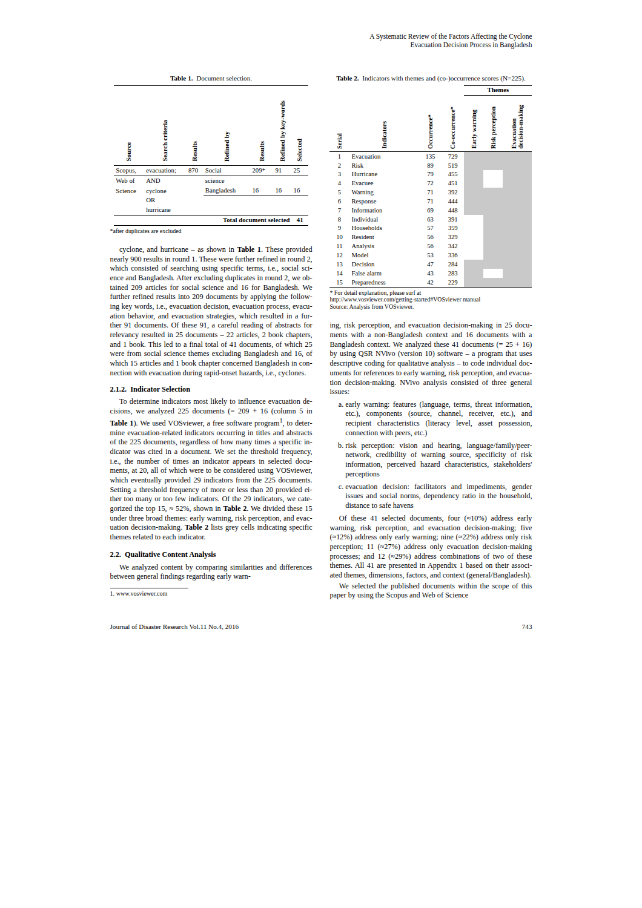A Systematic Review of the Factors Affecting the Cyclone
Evacuation Decision Process in Bangladesh
Table 1. Document selection.
| Source | Search criteria | Results | Refined by | Results | Refined by key-words | Selected |
| Scopus, | evacuation; | 870 | Social | 209* | 91 | 25 |
| Web of | AND | | science | | | |
| Science | cyclone | | Bangladesh | 16 | 16 | 16 |
| | OR | | | | | |
| | hurricane | | | | | |
| | | | Total document selected | 41 |
*after duplicates are excluded
cyclone, and hurricane – as shown in Table 1. These provided nearly 900 results in round 1. These were further refined in round 2, which consisted of searching using specific terms, i.e., social science and Bangladesh. After excluding duplicates in round 2, we obtained 209 articles for social science and 16 for Bangladesh. We further refined results into 209 documents by applying the following key words, i.e., evacuation decision, evacuation process, evacuation behavior, and evacuation strategies, which resulted in a further 91 documents. Of these 91, a careful reading of abstracts for relevancy resulted in 25 documents – 22 articles, 2 book chapters, and 1 book. This led to a final total of 41 documents, of which 25 were from social science themes excluding Bangladesh and 16, of which 15 articles and 1 book chapter concerned Bangladesh in connection with evacuation during rapid-onset hazards, i.e., cyclones.
2.1.2. Indicator Selection
To determine indicators most likely to influence evacuation decisions, we analyzed 225 documents (= 209 + 16 (column 5 in Table 1). We used VOSviewer, a free software program1, to determine evacuation-related indicators occurring in titles and abstracts of the 225 documents, regardless of how many times a specific indicator was cited in a document. We set the threshold frequency, i.e., the number of times an indicator appears in selected documents, at 20, all of which were to be considered using VOSviewer, which eventually provided 29 indicators from the 225 documents. Setting a threshold frequency of more or less than 20 provided either too many or too few indicators. Of the 29 indicators, we categorized the top 15, ≈ 52%, shown in Table 2. We divided these 15 under three broad themes: early warning, risk perception, and evacuation decision-making. Table 2 lists grey cells indicating specific themes related to each indicator.
2.2. Qualitative Content Analysis
We analyzed content by comparing similarities and differences between general findings regarding early warn-
1. www.vosviewer.com
Table 2. Indicators with themes and (co-)occurrence scores (N=225).
| | Themes |
| Serial | Indicators | Occurrence* | Co-occurrence* | Early warning | Risk perception | Evacuation decision-making |
| 1 | Evacuation | 135 | 729 | | | |
| 2 | Risk | 89 | 519 | | | |
| 3 | Hurricane | 79 | 455 | | | |
| 4 | Evacuee | 72 | 451 | | | |
| 5 | Warning | 71 | 392 | | | |
| 6 | Response | 71 | 444 | | | |
| 7 | Information | 69 | 448 | | | |
| 8 | Individual | 63 | 391 | | | |
| 9 | Households | 57 | 359 | | | |
| 10 | Resident | 56 | 329 | | | |
| 11 | Analysis | 56 | 342 | | | |
| 12 | Model | 53 | 336 | | | |
| 13 | Decision | 47 | 284 | | | |
| 14 | False alarm | 43 | 283 | | | |
| 15 | Preparedness | 42 | 229 | | | |
* For detail explanation, please surf at
http://www.vosviewer.com/getting-started#VOSviewer manual
Source: Analysis from VOSviewer.
ing, risk perception, and evacuation decision-making in 25 documents with a non-Bangladesh context and 16 documents with a Bangladesh context. We analyzed these 41 documents (= 25 + 16) by using QSR NVivo (version 10) software – a program that uses descriptive coding for qualitative analysis – to code individual documents for references to early warning, risk perception, and evacuation decision-making. NVivo analysis consisted of three general issues:
early warning: features (language, terms, threat information, etc.), components (source, channel, receiver, etc.), and recipient characteristics (literacy level, asset possession, connection with peers, etc.)
risk perception: vision and hearing, language/family/peer-network, credibility of warning source, specificity of risk information, perceived hazard characteristics, stakeholders' perceptions
evacuation decision: facilitators and impediments, gender issues and social norms, dependency ratio in the household, distance to safe havens
Of these 41 selected documents, four (≈10%) address early warning, risk perception, and evacuation decision-making; five (≈12%) address only early warning; nine (≈22%) address only risk perception; 11 (≈27%) address only evacuation decision-making processes; and 12 (≈29%) address combinations of two of these themes. All 41 are presented in Appendix 1 based on their associated themes, dimensions, factors, and context (general/Bangladesh).
We selected the published documents within the scope of this paper by using the Scopus and Web of Science
Journal of Disaster Research Vol.11 No.4, 2016
743